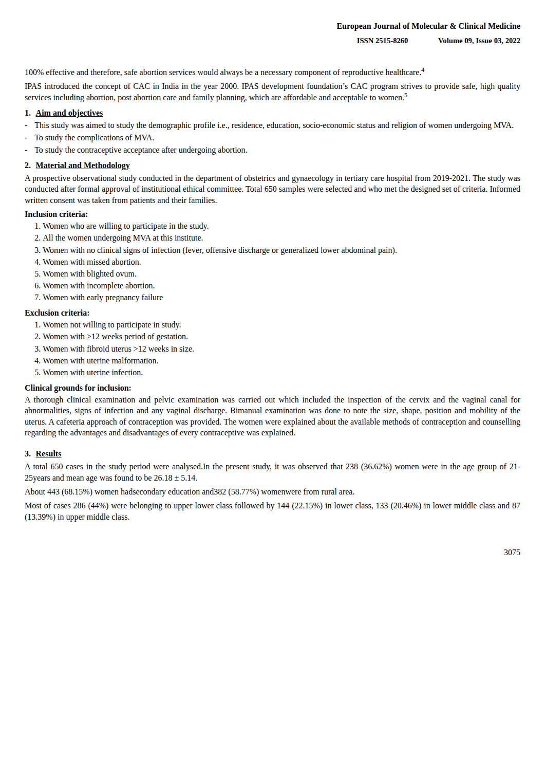European Journal of Molecular & Clinical Medicine
ISSN 2515-8260 Volume 09, Issue 03, 2022
100% effective and therefore, safe abortion services would always be a necessary component of reproductive healthcare.4
IPAS introduced the concept of CAC in India in the year 2000. IPAS development foundation’s CAC program strives to provide safe, high quality services including abortion, post abortion care and family planning, which are affordable and acceptable to women.5
1. Aim and objectives
This study was aimed to study the demographic profile i.e., residence, education, socio-economic status and religion of women undergoing MVA.
To study the complications of MVA.
To study the contraceptive acceptance after undergoing abortion.
2. Material and Methodology
A prospective observational study conducted in the department of obstetrics and gynaecology in tertiary care hospital from 2019-2021. The study was conducted after formal approval of institutional ethical committee. Total 650 samples were selected and who met the designed set of criteria. Informed written consent was taken from patients and their families.
Inclusion criteria:
Women who are willing to participate in the study.
All the women undergoing MVA at this institute.
Women with no clinical signs of infection (fever, offensive discharge or generalized lower abdominal pain).
Women with missed abortion.
Women with blighted ovum.
Women with incomplete abortion.
Women with early pregnancy failure
Exclusion criteria:
Women not willing to participate in study.
Women with >12 weeks period of gestation.
Women with fibroid uterus >12 weeks in size.
Women with uterine malformation.
Women with uterine infection.
Clinical grounds for inclusion:
A thorough clinical examination and pelvic examination was carried out which included the inspection of the cervix and the vaginal canal for abnormalities, signs of infection and any vaginal discharge. Bimanual examination was done to note the size, shape, position and mobility of the uterus. A cafeteria approach of contraception was provided. The women were explained about the available methods of contraception and counselling regarding the advantages and disadvantages of every contraceptive was explained.
3. Results
A total 650 cases in the study period were analysed.In the present study, it was observed that 238 (36.62%) women were in the age group of 21-25years and mean age was found to be 26.18 ± 5.14.
About 443 (68.15%) women hadsecondary education and382 (58.77%) womenwere from rural area.
Most of cases 286 (44%) were belonging to upper lower class followed by 144 (22.15%) in lower class, 133 (20.46%) in lower middle class and 87 (13.39%) in upper middle class.
3075